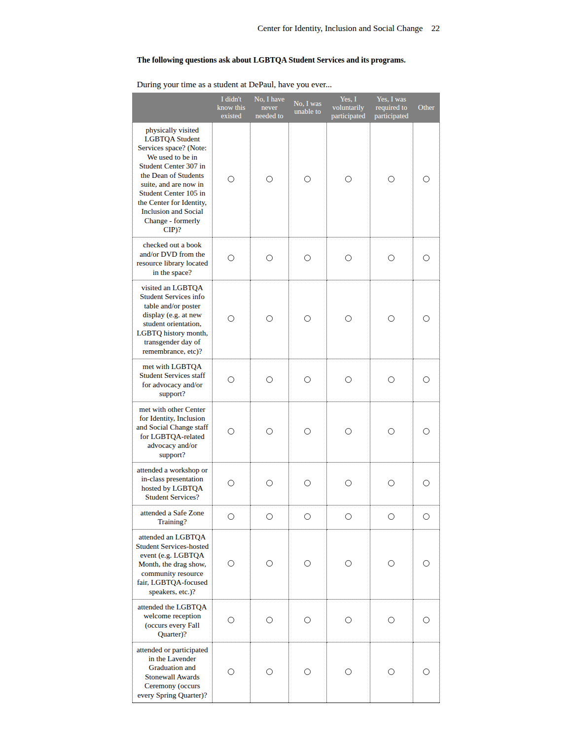Center for Identity, Inclusion and Social Change22
The following questions ask about LGBTQA Student Services and its programs.
During your time as a student at DePaul, have you ever...
| | I didn't know this existed | No, I have never needed to | No, I was unable to | Yes, I voluntarily participated | Yes, I was required to participated | Other |
| --- | --- | --- | --- | --- | --- | --- |
| physically visited LGBTQA Student Services space? (Note: We used to be in Student Center 307 in the Dean of Students suite, and are now in Student Center 105 in the Center for Identity, Inclusion and Social Change - formerly CIP)? | | | | | | |
| checked out a book and/or DVD from the resource library located in the space? | | | | | | |
| visited an LGBTQA Student Services info table and/or poster display (e.g. at new student orientation, LGBTQ history month, transgender day of remembrance, etc)? | | | | | | |
| met with LGBTQA Student Services staff for advocacy and/or support? | | | | | | |
| met with other Center for Identity, Inclusion and Social Change staff for LGBTQA-related advocacy and/or support? | | | | | | |
| attended a workshop or in-class presentation hosted by LGBTQA Student Services? | | | | | | |
| attended a Safe Zone Training? | | | | | | |
| attended an LGBTQA Student Services-hosted event (e.g. LGBTQA Month, the drag show, community resource fair, LGBTQA-focused speakers, etc.)? | | | | | | |
| attended the LGBTQA welcome reception (occurs every Fall Quarter)? | | | | | | |
| attended or participated in the Lavender Graduation and Stonewall Awards Ceremony (occurs every Spring Quarter)? | | | | | | |